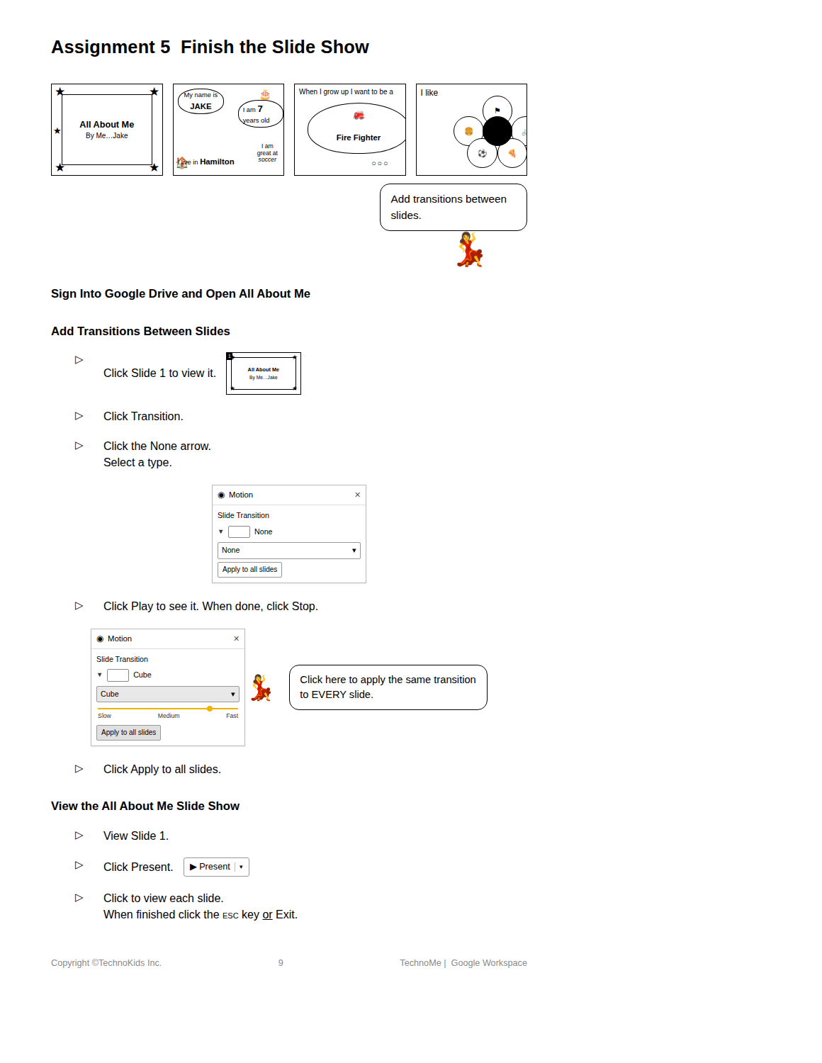Assignment 5 Finish the Slide Show
★ ★ ★ ★ ★
All About Me
By Me…Jake
My name is
JAKE
🎂
I am 7 years old
I am
great at
soccer
🏠
I live in Hamilton
When I grow up I want to be a
🚒
Fire Fighter
○○○
I like
⚑
🍔
🚲
⚽
🍕
Add transitions between slides.
💃
Sign Into Google Drive and Open All About Me
Add Transitions Between Slides
Click Slide 1 to view it.
1
★ ★ ★ ★
All About Me
By Me…Jake
Click Transition.
Click the None arrow.
Select a type.
◉ Motion ✕
Slide Transition
▼ None
None▾
Apply to all slides
Click Play to see it. When done, click Stop.
◉ Motion ✕
Slide Transition
▼ Cube
Cube▾
Slow Medium Fast
Apply to all slides
💃
Click here to apply the same transition to EVERY slide.
Click Apply to all slides.
View the All About Me Slide Show
View Slide 1.
Click Present. ▶ Present ▾
Click to view each slide.
When finished click the esc key or Exit.
Copyright ©TechnoKids Inc. 9 TechnoMe | Google Workspace